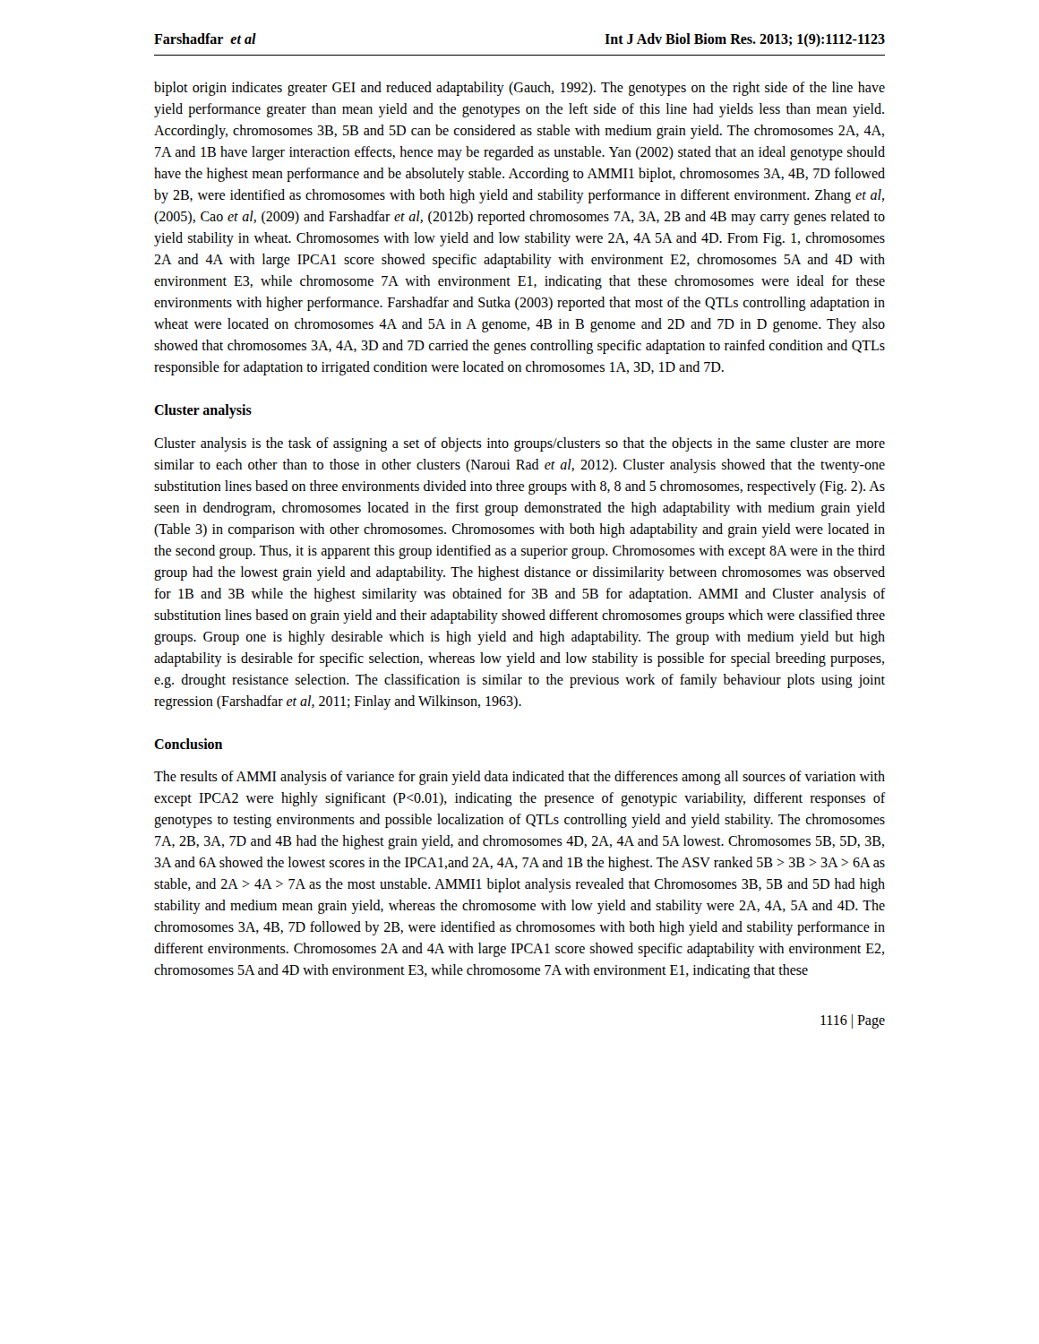Farshadfar et al
Int J Adv Biol Biom Res. 2013; 1(9):1112-1123
biplot origin indicates greater GEI and reduced adaptability (Gauch, 1992). The genotypes on the right side of the line have yield performance greater than mean yield and the genotypes on the left side of this line had yields less than mean yield. Accordingly, chromosomes 3B, 5B and 5D can be considered as stable with medium grain yield. The chromosomes 2A, 4A, 7A and 1B have larger interaction effects, hence may be regarded as unstable. Yan (2002) stated that an ideal genotype should have the highest mean performance and be absolutely stable. According to AMMI1 biplot, chromosomes 3A, 4B, 7D followed by 2B, were identified as chromosomes with both high yield and stability performance in different environment. Zhang et al, (2005), Cao et al, (2009) and Farshadfar et al, (2012b) reported chromosomes 7A, 3A, 2B and 4B may carry genes related to yield stability in wheat. Chromosomes with low yield and low stability were 2A, 4A 5A and 4D. From Fig. 1, chromosomes 2A and 4A with large IPCA1 score showed specific adaptability with environment E2, chromosomes 5A and 4D with environment E3, while chromosome 7A with environment E1, indicating that these chromosomes were ideal for these environments with higher performance. Farshadfar and Sutka (2003) reported that most of the QTLs controlling adaptation in wheat were located on chromosomes 4A and 5A in A genome, 4B in B genome and 2D and 7D in D genome. They also showed that chromosomes 3A, 4A, 3D and 7D carried the genes controlling specific adaptation to rainfed condition and QTLs responsible for adaptation to irrigated condition were located on chromosomes 1A, 3D, 1D and 7D.
Cluster analysis
Cluster analysis is the task of assigning a set of objects into groups/clusters so that the objects in the same cluster are more similar to each other than to those in other clusters (Naroui Rad et al, 2012). Cluster analysis showed that the twenty-one substitution lines based on three environments divided into three groups with 8, 8 and 5 chromosomes, respectively (Fig. 2). As seen in dendrogram, chromosomes located in the first group demonstrated the high adaptability with medium grain yield (Table 3) in comparison with other chromosomes. Chromosomes with both high adaptability and grain yield were located in the second group. Thus, it is apparent this group identified as a superior group. Chromosomes with except 8A were in the third group had the lowest grain yield and adaptability. The highest distance or dissimilarity between chromosomes was observed for 1B and 3B while the highest similarity was obtained for 3B and 5B for adaptation. AMMI and Cluster analysis of substitution lines based on grain yield and their adaptability showed different chromosomes groups which were classified three groups. Group one is highly desirable which is high yield and high adaptability. The group with medium yield but high adaptability is desirable for specific selection, whereas low yield and low stability is possible for special breeding purposes, e.g. drought resistance selection. The classification is similar to the previous work of family behaviour plots using joint regression (Farshadfar et al, 2011; Finlay and Wilkinson, 1963).
Conclusion
The results of AMMI analysis of variance for grain yield data indicated that the differences among all sources of variation with except IPCA2 were highly significant (P<0.01), indicating the presence of genotypic variability, different responses of genotypes to testing environments and possible localization of QTLs controlling yield and yield stability. The chromosomes 7A, 2B, 3A, 7D and 4B had the highest grain yield, and chromosomes 4D, 2A, 4A and 5A lowest. Chromosomes 5B, 5D, 3B, 3A and 6A showed the lowest scores in the IPCA1,and 2A, 4A, 7A and 1B the highest. The ASV ranked 5B > 3B > 3A > 6A as stable, and 2A > 4A > 7A as the most unstable. AMMI1 biplot analysis revealed that Chromosomes 3B, 5B and 5D had high stability and medium mean grain yield, whereas the chromosome with low yield and stability were 2A, 4A, 5A and 4D. The chromosomes 3A, 4B, 7D followed by 2B, were identified as chromosomes with both high yield and stability performance in different environments. Chromosomes 2A and 4A with large IPCA1 score showed specific adaptability with environment E2, chromosomes 5A and 4D with environment E3, while chromosome 7A with environment E1, indicating that these
1116 | Page